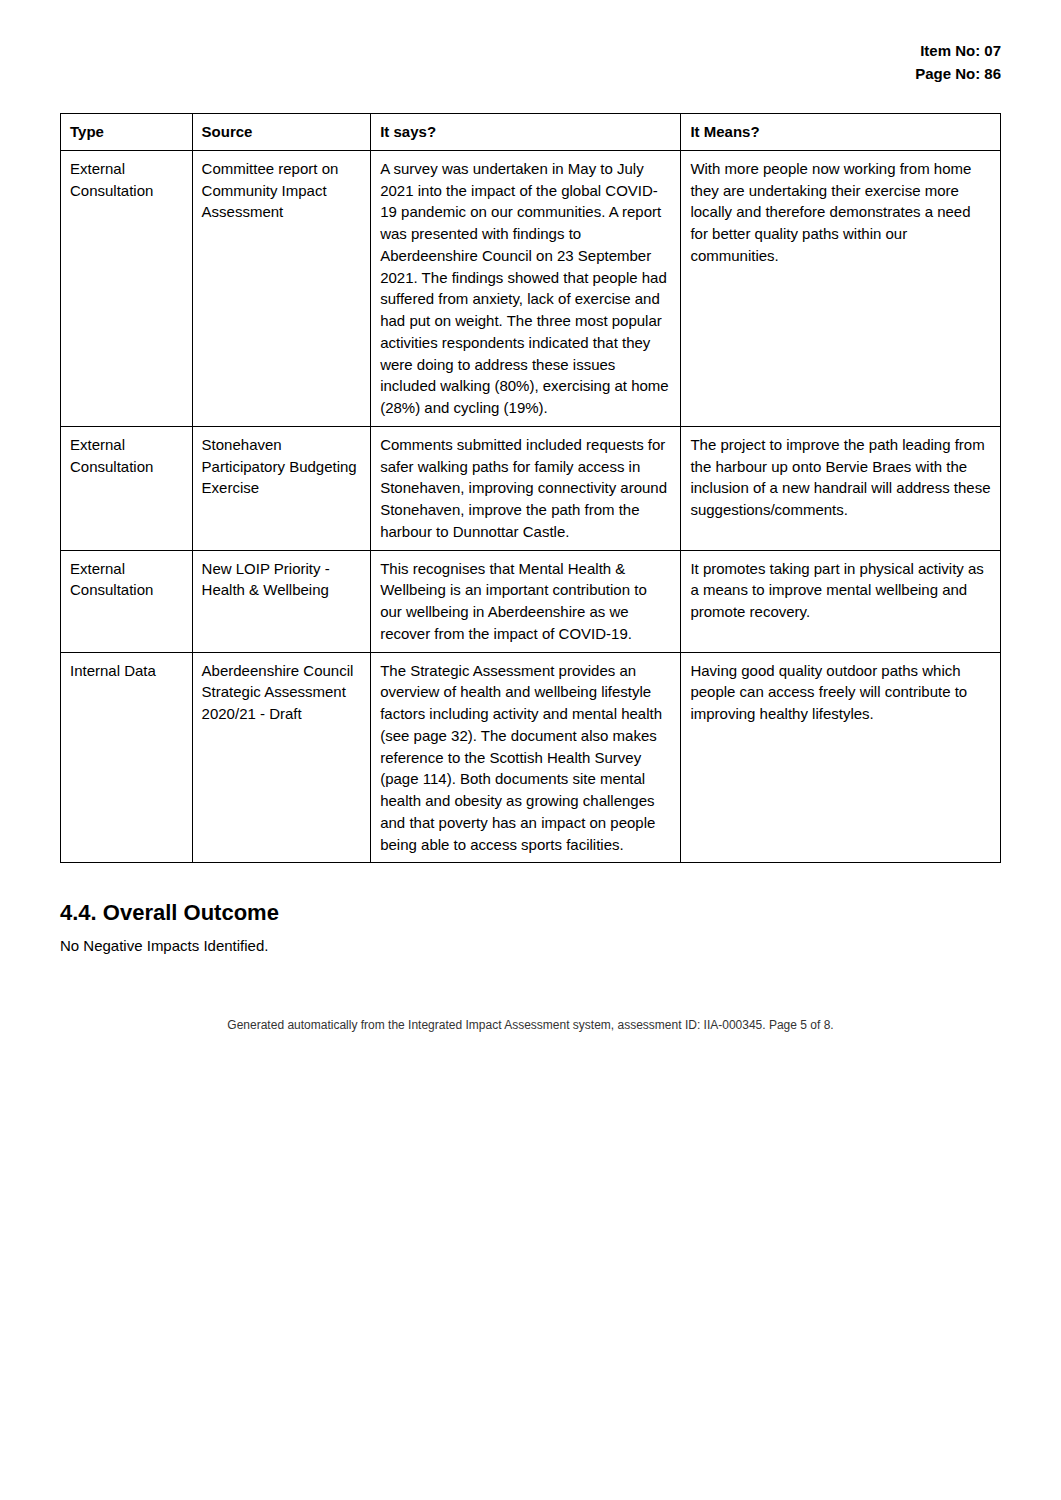Item No: 07
Page No: 86
| Type | Source | It says? | It Means? |
| --- | --- | --- | --- |
| External Consultation | Committee report on Community Impact Assessment | A survey was undertaken in May to July 2021 into the impact of the global COVID-19 pandemic on our communities. A report was presented with findings to Aberdeenshire Council on 23 September 2021. The findings showed that people had suffered from anxiety, lack of exercise and had put on weight. The three most popular activities respondents indicated that they were doing to address these issues included walking (80%), exercising at home (28%) and cycling (19%). | With more people now working from home they are undertaking their exercise more locally and therefore demonstrates a need for better quality paths within our communities. |
| External Consultation | Stonehaven Participatory Budgeting Exercise | Comments submitted included requests for safer walking paths for family access in Stonehaven, improving connectivity around Stonehaven, improve the path from the harbour to Dunnottar Castle. | The project to improve the path leading from the harbour up onto Bervie Braes with the inclusion of a new handrail will address these suggestions/comments. |
| External Consultation | New LOIP Priority - Health & Wellbeing | This recognises that Mental Health & Wellbeing is an important contribution to our wellbeing in Aberdeenshire as we recover from the impact of COVID-19. | It promotes taking part in physical activity as a means to improve mental wellbeing and promote recovery. |
| Internal Data | Aberdeenshire Council Strategic Assessment 2020/21 - Draft | The Strategic Assessment provides an overview of health and wellbeing lifestyle factors including activity and mental health (see page 32). The document also makes reference to the Scottish Health Survey (page 114). Both documents site mental health and obesity as growing challenges and that poverty has an impact on people being able to access sports facilities. | Having good quality outdoor paths which people can access freely will contribute to improving healthy lifestyles. |
4.4. Overall Outcome
No Negative Impacts Identified.
Generated automatically from the Integrated Impact Assessment system, assessment ID: IIA-000345. Page 5 of 8.